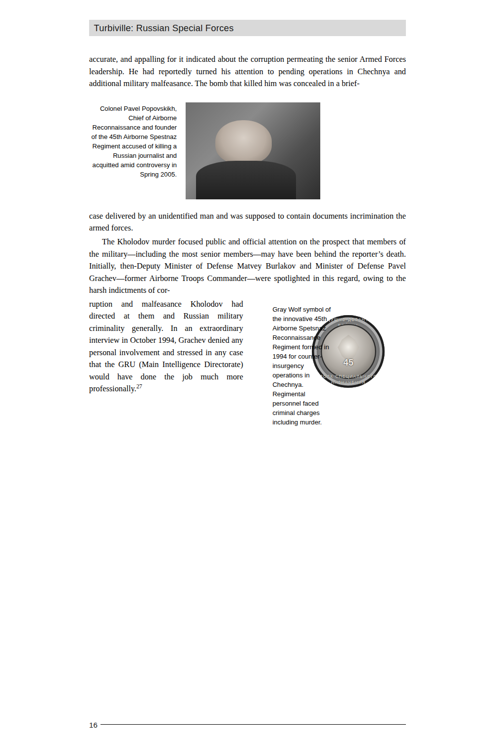Turbiville: Russian Special Forces
accurate, and appalling for it indicated about the corruption permeating the senior Armed Forces leadership. He had reportedly turned his attention to pending operations in Chechnya and additional military malfeasance. The bomb that killed him was concealed in a brief-
Colonel Pavel Popovskikh, Chief of Airborne Reconnaissance and founder of the 45th Airborne Spestnaz Regiment accused of killing a Russian journalist and acquitted amid controversy in Spring 2005.
case delivered by an unidentified man and was supposed to contain documents incrimination the armed forces.
The Kholodov murder focused public and official attention on the prospect that members of the military—including the most senior members—may have been behind the reporter’s death. Initially, then-Deputy Minister of Defense Matvey Burlakov and Minister of Defense Pavel Grachev—former Airborne Troops Commander—were spotlighted in this regard, owing to the harsh indictments of cor-
ruption and malfeasance Kholodov had directed at them and Russian military criminality generally. In an extraordinary interview in October 1994, Grachev denied any personal involvement and stressed in any case that the GRU (Main Intelligence Directorate) would have done the job much more professionally.27
Gray Wolf symbol of the innovative 45th Airborne Spetsnaz Reconnaissance Regiment formed in 1994 for counter-insurgency operations in Chechnya. Regimental personnel faced criminal charges including murder.
Воздушно-десантные войска
45
Полк специального назначения
16